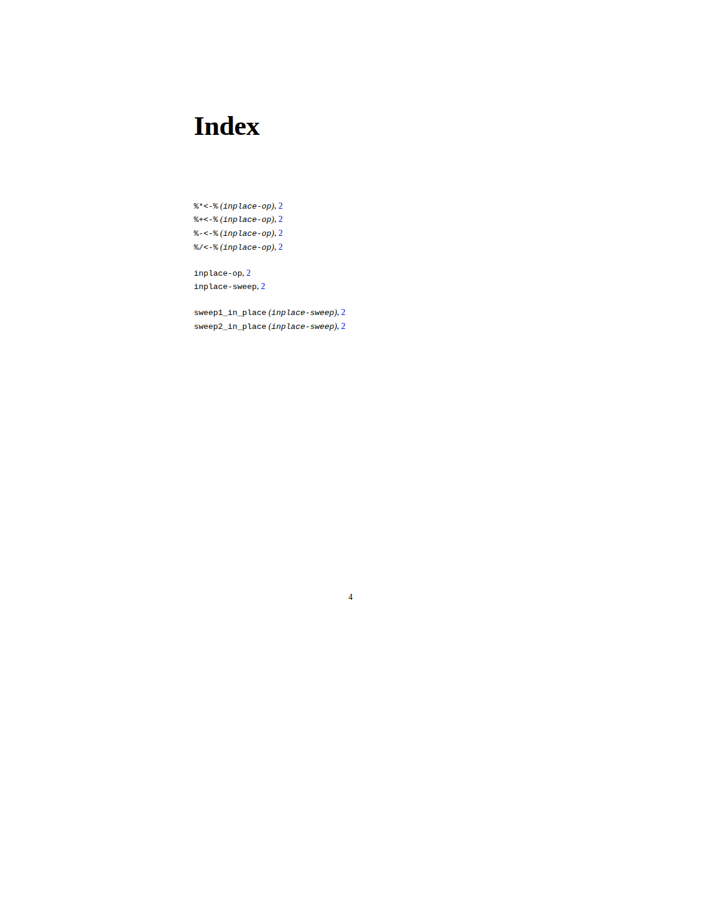Index
%*<-% (inplace-op), 2
%+<-% (inplace-op), 2
%-<-% (inplace-op), 2
%/<-% (inplace-op), 2
inplace-op, 2
inplace-sweep, 2
sweep1_in_place (inplace-sweep), 2
sweep2_in_place (inplace-sweep), 2
4